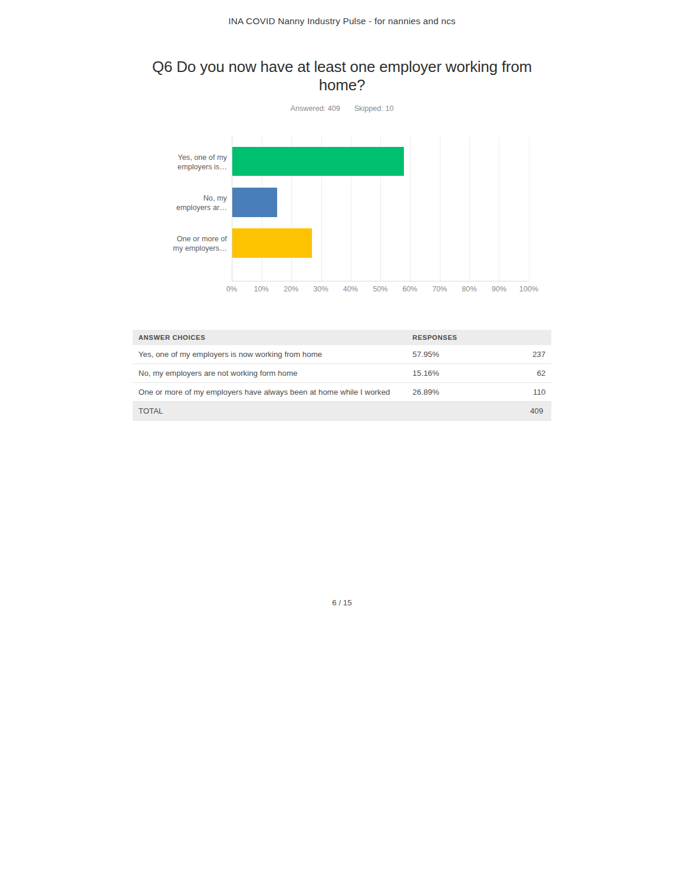INA COVID Nanny Industry Pulse - for nannies and ncs
Q6 Do you now have at least one employer working from home?
Answered: 409 Skipped: 10
Yes, one of my
employers is…
No, my
employers ar…
One or more of
my employers…
0%
10%
20%
30%
40%
50%
60%
70%
80%
90%
100%
| ANSWER CHOICES | RESPONSES |
| --- | --- |
| Yes, one of my employers is now working from home | 57.95% | 237 |
| No, my employers are not working form home | 15.16% | 62 |
| One or more of my employers have always been at home while I worked | 26.89% | 110 |
| TOTAL | | 409 |
6 / 15